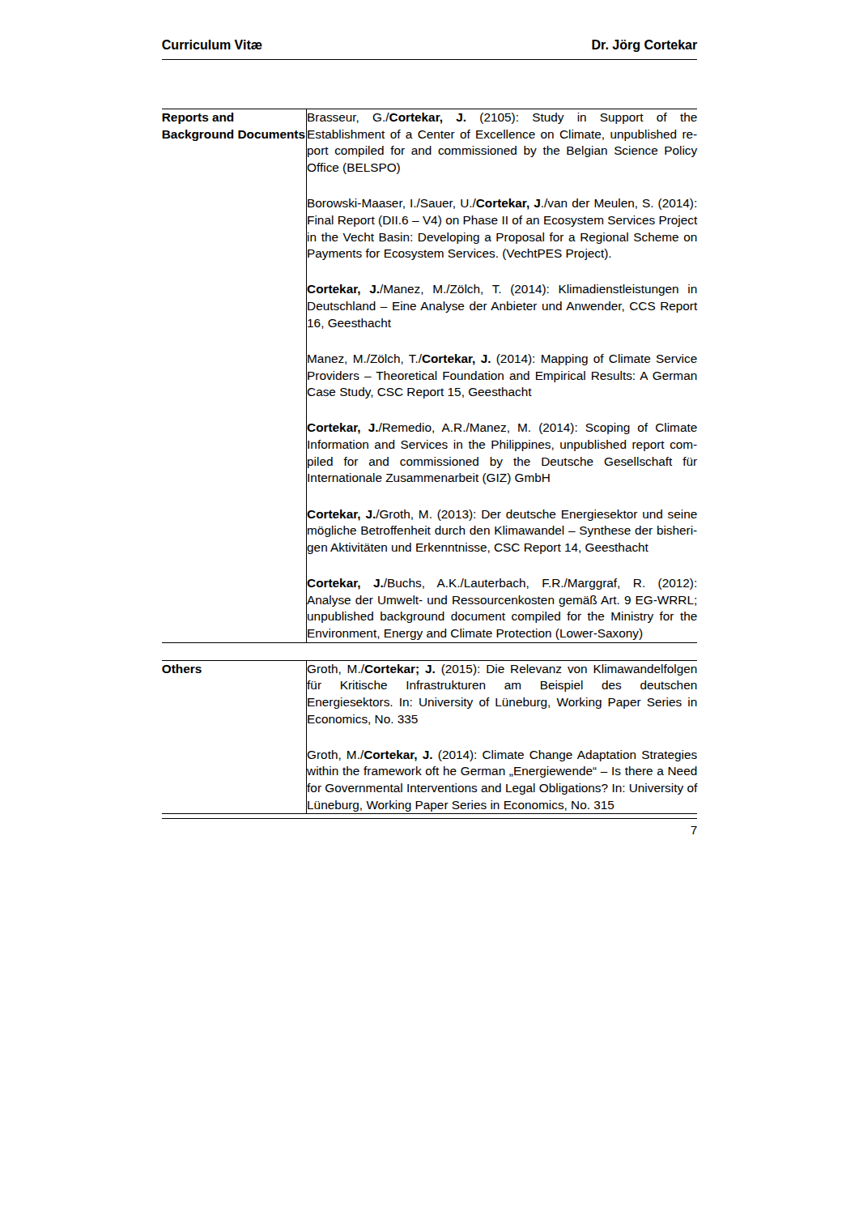Curriculum Vitæ
Dr. Jörg Cortekar
| Reports and Background Documents | Brasseur, G./ Cortekar, J. (2105): Study in Support of the Establishment of a Center of Excellence on Climate, unpublished report compiled for and commissioned by the Belgian Science Policy Office (BELSPO) Borowski-Maaser, I./Sauer, U./ Cortekar, J ./van der Meulen, S. (2014): Final Report (DII.6 – V4) on Phase II of an Ecosystem Services Project in the Vecht Basin: Developing a Proposal for a Regional Scheme on Payments for Ecosystem Services. (VechtPES Project). Cortekar, J. /Manez, M./Zölch, T. (2014): Klimadienstleistungen in Deutschland – Eine Analyse der Anbieter und Anwender, CCS Report 16, Geesthacht Manez, M./Zölch, T./ Cortekar, J. (2014): Mapping of Climate Service Providers – Theoretical Foundation and Empirical Results: A German Case Study, CSC Report 15, Geesthacht Cortekar, J. /Remedio, A.R./Manez, M. (2014): Scoping of Climate Information and Services in the Philippines, unpublished report compiled for and commissioned by the Deutsche Gesellschaft für Internationale Zusammenarbeit (GIZ) GmbH Cortekar, J. /Groth, M. (2013): Der deutsche Energiesektor und seine mögliche Betroffenheit durch den Klimawandel – Synthese der bisherigen Aktivitäten und Erkenntnisse, CSC Report 14, Geesthacht Cortekar, J. /Buchs, A.K./Lauterbach, F.R./Marggraf, R. (2012): Analyse der Umwelt- und Ressourcenkosten gemäß Art. 9 EG-WRRL; unpublished background document compiled for the Ministry for the Environment, Energy and Climate Protection (Lower-Saxony) |
| Others | Groth, M./ Cortekar; J. (2015): Die Relevanz von Klimawandelfolgen für Kritische Infrastrukturen am Beispiel des deutschen Energiesektors. In: University of Lüneburg, Working Paper Series in Economics, No. 335 Groth, M./ Cortekar, J. (2014): Climate Change Adaptation Strategies within the framework oft he German „Energiewende“ – Is there a Need for Governmental Interventions and Legal Obligations? In: University of Lüneburg, Working Paper Series in Economics, No. 315 |
7